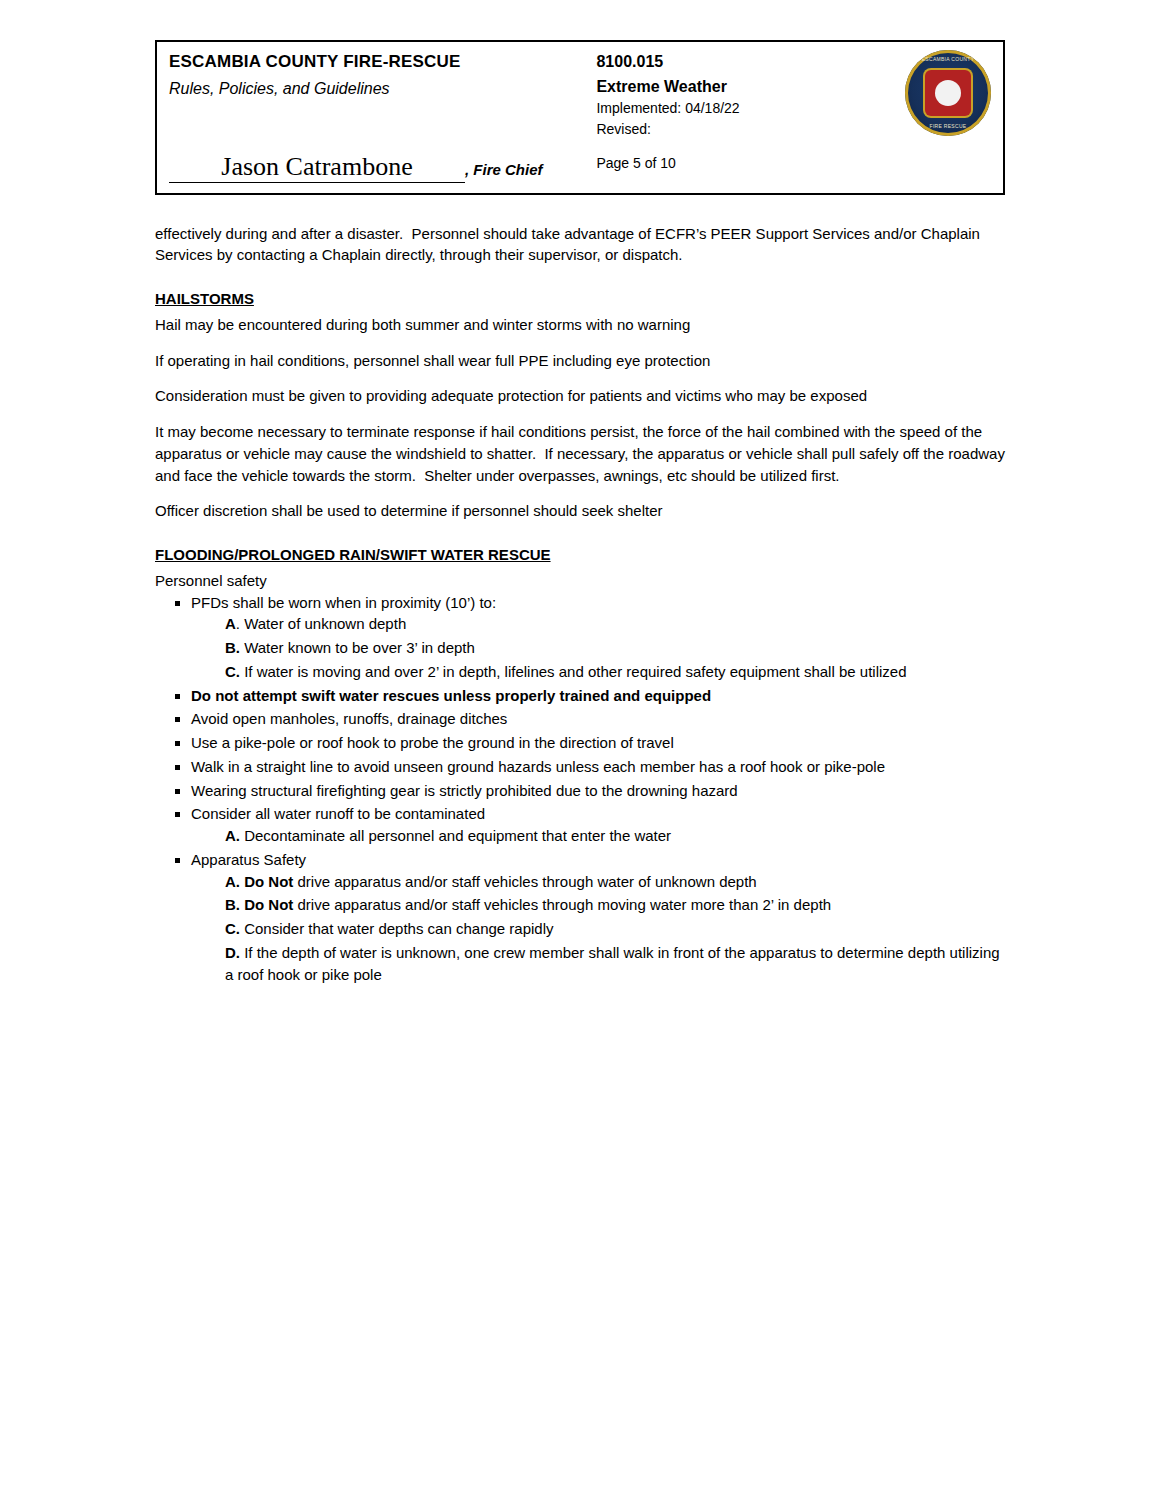| ESCAMBIA COUNTY FIRE-RESCUE Rules, Policies, and Guidelines | 8100.015 Extreme Weather Implemented: 04/18/22 Revised: | |
| Jason Catrambone , Fire Chief | Page 5 of 10 |
effectively during and after a disaster. Personnel should take advantage of ECFR’s PEER Support Services and/or Chaplain Services by contacting a Chaplain directly, through their supervisor, or dispatch.
HAILSTORMS
Hail may be encountered during both summer and winter storms with no warning
If operating in hail conditions, personnel shall wear full PPE including eye protection
Consideration must be given to providing adequate protection for patients and victims who may be exposed
It may become necessary to terminate response if hail conditions persist, the force of the hail combined with the speed of the apparatus or vehicle may cause the windshield to shatter. If necessary, the apparatus or vehicle shall pull safely off the roadway and face the vehicle towards the storm. Shelter under overpasses, awnings, etc should be utilized first.
Officer discretion shall be used to determine if personnel should seek shelter
FLOODING/PROLONGED RAIN/SWIFT WATER RESCUE
Personnel safety
PFDs shall be worn when in proximity (10’) to:
A. Water of unknown depth
B. Water known to be over 3’ in depth
C. If water is moving and over 2’ in depth, lifelines and other required safety equipment shall be utilized
Do not attempt swift water rescues unless properly trained and equipped
Avoid open manholes, runoffs, drainage ditches
Use a pike-pole or roof hook to probe the ground in the direction of travel
Walk in a straight line to avoid unseen ground hazards unless each member has a roof hook or pike-pole
Wearing structural firefighting gear is strictly prohibited due to the drowning hazard
Consider all water runoff to be contaminated
A. Decontaminate all personnel and equipment that enter the water
Apparatus Safety
A. Do Not drive apparatus and/or staff vehicles through water of unknown depth
B. Do Not drive apparatus and/or staff vehicles through moving water more than 2’ in depth
C. Consider that water depths can change rapidly
D. If the depth of water is unknown, one crew member shall walk in front of the apparatus to determine depth utilizing a roof hook or pike pole